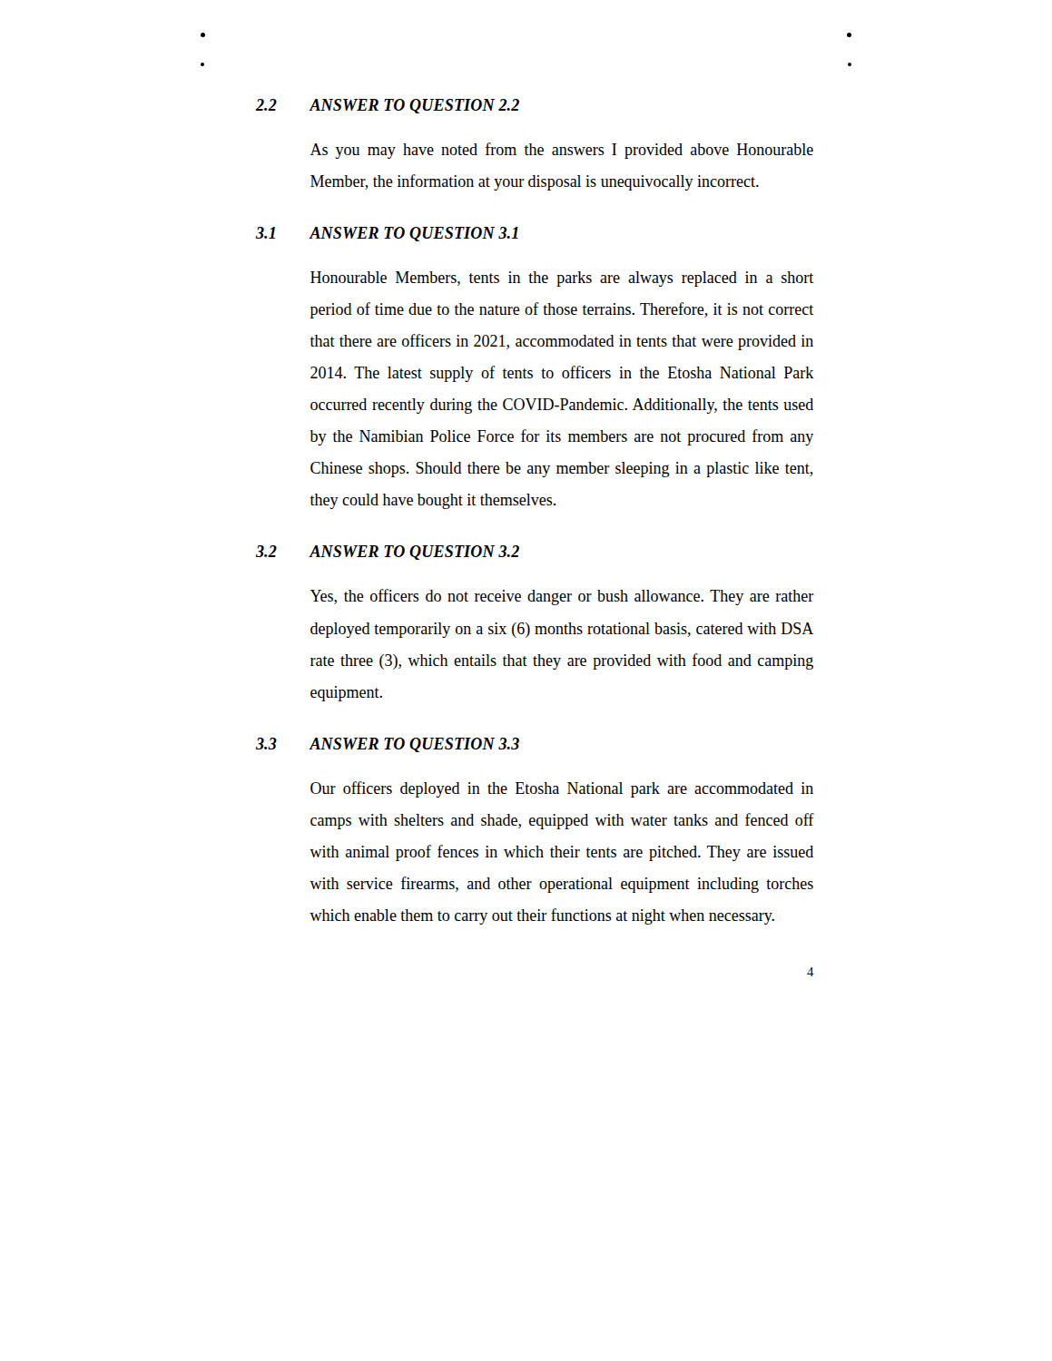2.2 ANSWER TO QUESTION 2.2
As you may have noted from the answers I provided above Honourable Member, the information at your disposal is unequivocally incorrect.
3.1 ANSWER TO QUESTION 3.1
Honourable Members, tents in the parks are always replaced in a short period of time due to the nature of those terrains. Therefore, it is not correct that there are officers in 2021, accommodated in tents that were provided in 2014. The latest supply of tents to officers in the Etosha National Park occurred recently during the COVID-Pandemic. Additionally, the tents used by the Namibian Police Force for its members are not procured from any Chinese shops. Should there be any member sleeping in a plastic like tent, they could have bought it themselves.
3.2 ANSWER TO QUESTION 3.2
Yes, the officers do not receive danger or bush allowance. They are rather deployed temporarily on a six (6) months rotational basis, catered with DSA rate three (3), which entails that they are provided with food and camping equipment.
3.3 ANSWER TO QUESTION 3.3
Our officers deployed in the Etosha National park are accommodated in camps with shelters and shade, equipped with water tanks and fenced off with animal proof fences in which their tents are pitched. They are issued with service firearms, and other operational equipment including torches which enable them to carry out their functions at night when necessary.
4